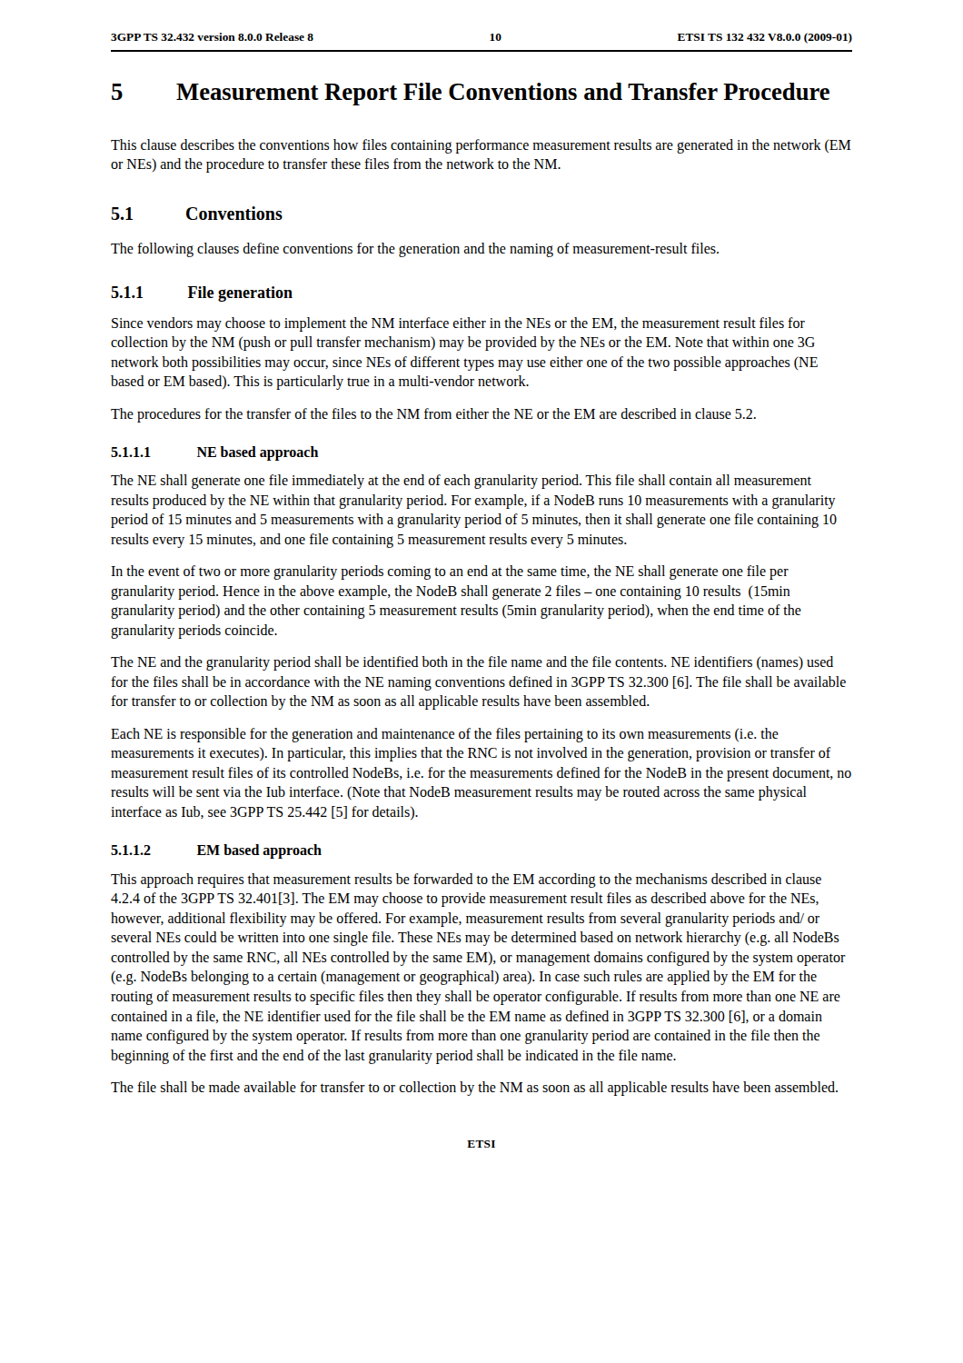3GPP TS 32.432 version 8.0.0 Release 8 10 ETSI TS 132 432 V8.0.0 (2009-01)
5 Measurement Report File Conventions and Transfer Procedure
This clause describes the conventions how files containing performance measurement results are generated in the network (EM or NEs) and the procedure to transfer these files from the network to the NM.
5.1 Conventions
The following clauses define conventions for the generation and the naming of measurement-result files.
5.1.1 File generation
Since vendors may choose to implement the NM interface either in the NEs or the EM, the measurement result files for collection by the NM (push or pull transfer mechanism) may be provided by the NEs or the EM. Note that within one 3G network both possibilities may occur, since NEs of different types may use either one of the two possible approaches (NE based or EM based). This is particularly true in a multi-vendor network.
The procedures for the transfer of the files to the NM from either the NE or the EM are described in clause 5.2.
5.1.1.1 NE based approach
The NE shall generate one file immediately at the end of each granularity period. This file shall contain all measurement results produced by the NE within that granularity period. For example, if a NodeB runs 10 measurements with a granularity period of 15 minutes and 5 measurements with a granularity period of 5 minutes, then it shall generate one file containing 10 results every 15 minutes, and one file containing 5 measurement results every 5 minutes.
In the event of two or more granularity periods coming to an end at the same time, the NE shall generate one file per granularity period. Hence in the above example, the NodeB shall generate 2 files – one containing 10 results (15min granularity period) and the other containing 5 measurement results (5min granularity period), when the end time of the granularity periods coincide.
The NE and the granularity period shall be identified both in the file name and the file contents. NE identifiers (names) used for the files shall be in accordance with the NE naming conventions defined in 3GPP TS 32.300 [6]. The file shall be available for transfer to or collection by the NM as soon as all applicable results have been assembled.
Each NE is responsible for the generation and maintenance of the files pertaining to its own measurements (i.e. the measurements it executes). In particular, this implies that the RNC is not involved in the generation, provision or transfer of measurement result files of its controlled NodeBs, i.e. for the measurements defined for the NodeB in the present document, no results will be sent via the Iub interface. (Note that NodeB measurement results may be routed across the same physical interface as Iub, see 3GPP TS 25.442 [5] for details).
5.1.1.2 EM based approach
This approach requires that measurement results be forwarded to the EM according to the mechanisms described in clause 4.2.4 of the 3GPP TS 32.401[3]. The EM may choose to provide measurement result files as described above for the NEs, however, additional flexibility may be offered. For example, measurement results from several granularity periods and/ or several NEs could be written into one single file. These NEs may be determined based on network hierarchy (e.g. all NodeBs controlled by the same RNC, all NEs controlled by the same EM), or management domains configured by the system operator (e.g. NodeBs belonging to a certain (management or geographical) area). In case such rules are applied by the EM for the routing of measurement results to specific files then they shall be operator configurable. If results from more than one NE are contained in a file, the NE identifier used for the file shall be the EM name as defined in 3GPP TS 32.300 [6], or a domain name configured by the system operator. If results from more than one granularity period are contained in the file then the beginning of the first and the end of the last granularity period shall be indicated in the file name.
The file shall be made available for transfer to or collection by the NM as soon as all applicable results have been assembled.
ETSI